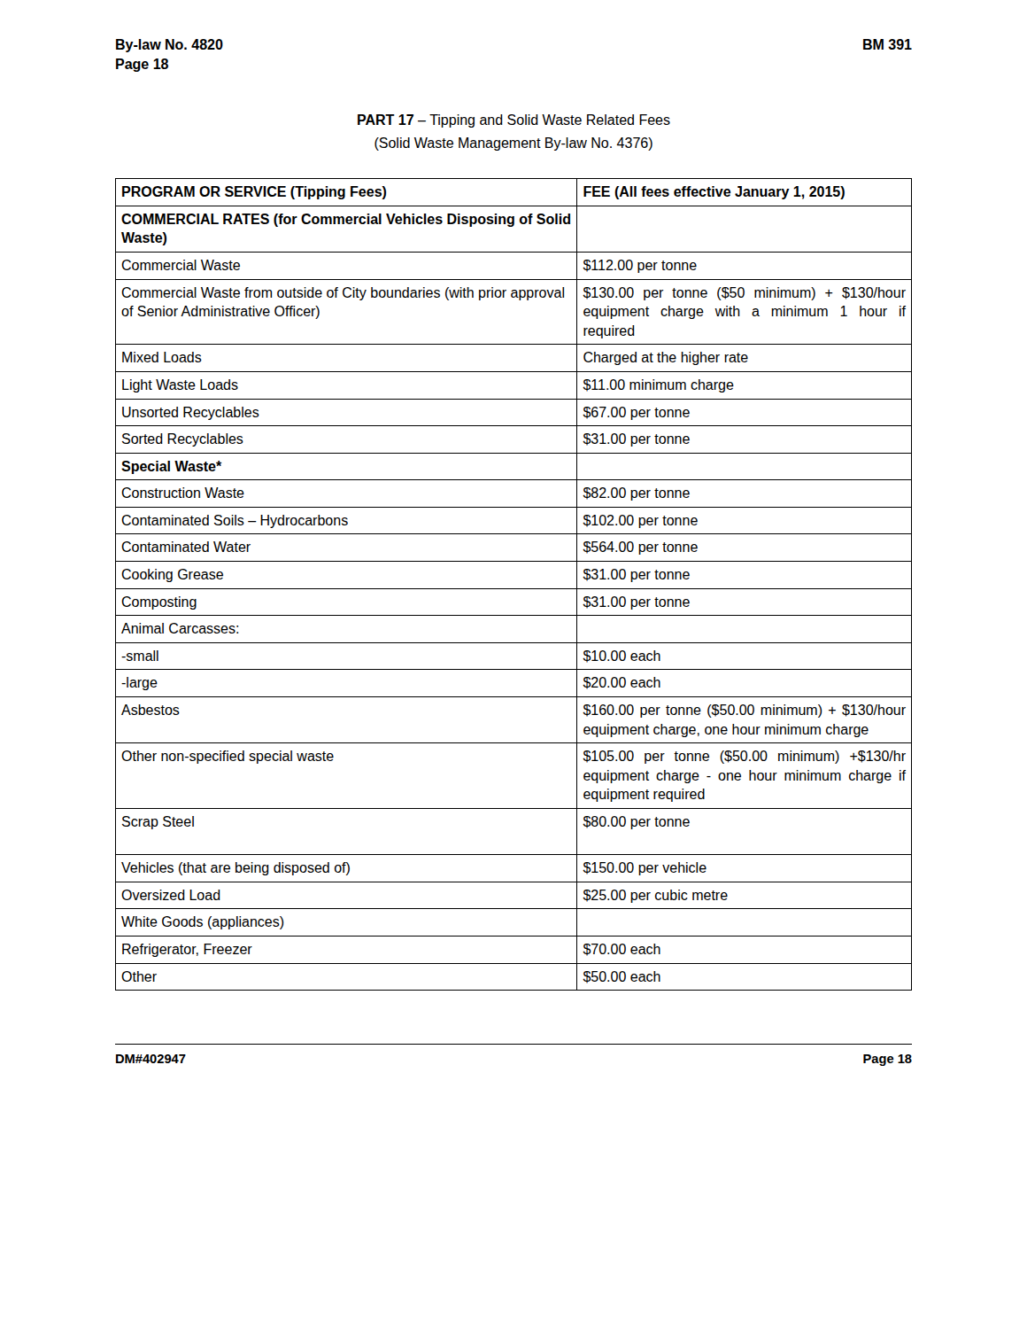By-law No. 4820
Page 18
BM 391
PART 17 – Tipping and Solid Waste Related Fees
(Solid Waste Management By-law No. 4376)
| PROGRAM OR SERVICE (Tipping Fees) | FEE (All fees effective January 1, 2015) |
| --- | --- |
| COMMERCIAL RATES (for Commercial Vehicles Disposing of Solid Waste) | |
| Commercial Waste | $112.00 per tonne |
| Commercial Waste from outside of City boundaries (with prior approval of Senior Administrative Officer) | $130.00 per tonne ($50 minimum) + $130/hour equipment charge with a minimum 1 hour if required |
| Mixed Loads | Charged at the higher rate |
| Light Waste Loads | $11.00 minimum charge |
| Unsorted Recyclables | $67.00 per tonne |
| Sorted Recyclables | $31.00 per tonne |
| Special Waste* | |
| Construction Waste | $82.00 per tonne |
| Contaminated Soils – Hydrocarbons | $102.00 per tonne |
| Contaminated Water | $564.00 per tonne |
| Cooking Grease | $31.00 per tonne |
| Composting | $31.00 per tonne |
| Animal Carcasses: | |
| -small | $10.00 each |
| -large | $20.00 each |
| Asbestos | $160.00 per tonne ($50.00 minimum) + $130/hour equipment charge, one hour minimum charge |
| Other non-specified special waste | $105.00 per tonne ($50.00 minimum) +$130/hr equipment charge - one hour minimum charge if equipment required |
| Scrap Steel | $80.00 per tonne |
| Vehicles (that are being disposed of) | $150.00 per vehicle |
| Oversized Load | $25.00 per cubic metre |
| White Goods (appliances) | |
| Refrigerator, Freezer | $70.00 each |
| Other | $50.00 each |
DM#402947
Page 18